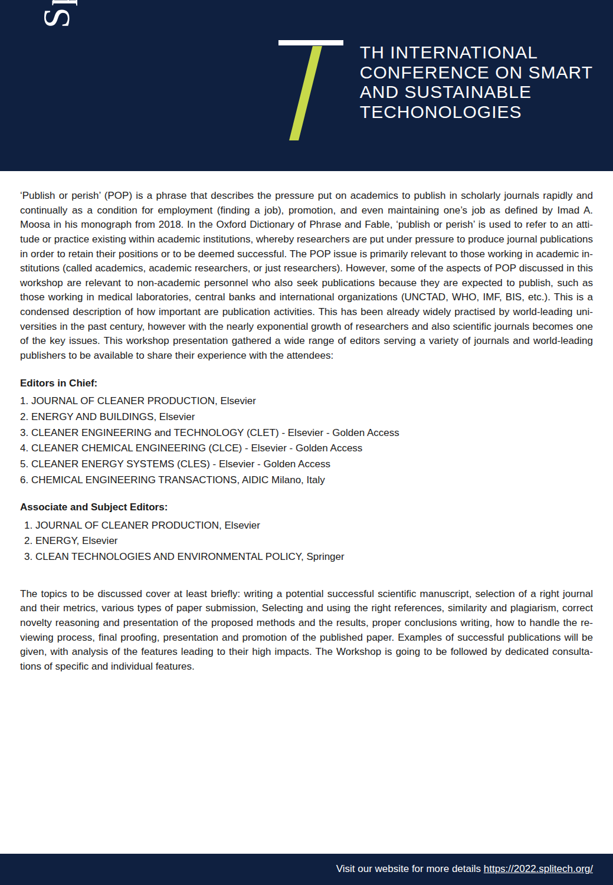SpliTech
TH International
Conference on Smart
and Sustainable
Techonologies
‘Publish or perish’ (POP) is a phrase that describes the pressure put on academics to publish in scholarly journals rapidly and continually as a condition for employment (finding a job), promotion, and even maintaining one’s job as defined by Imad A. Moosa in his monograph from 2018. In the Oxford Dictionary of Phrase and Fable, ‘publish or perish’ is used to refer to an attitude or practice existing within academic institutions, whereby researchers are put under pressure to produce journal publications in order to retain their positions or to be deemed successful. The POP issue is primarily relevant to those working in academic institutions (called academics, academic researchers, or just researchers). However, some of the aspects of POP discussed in this workshop are relevant to non-academic personnel who also seek publications because they are expected to publish, such as those working in medical laboratories, central banks and international organizations (UNCTAD, WHO, IMF, BIS, etc.). This is a condensed description of how important are publication activities. This has been already widely practised by world-leading universities in the past century, however with the nearly exponential growth of researchers and also scientific journals becomes one of the key issues. This workshop presentation gathered a wide range of editors serving a variety of journals and world-leading publishers to be available to share their experience with the attendees:
Editors in Chief:
1. JOURNAL OF CLEANER PRODUCTION, Elsevier
2. ENERGY AND BUILDINGS, Elsevier
3. CLEANER ENGINEERING and TECHNOLOGY (CLET) - Elsevier - Golden Access
4. CLEANER CHEMICAL ENGINEERING (CLCE) - Elsevier - Golden Access
5. CLEANER ENERGY SYSTEMS (CLES) - Elsevier - Golden Access
6. CHEMICAL ENGINEERING TRANSACTIONS, AIDIC Milano, Italy
Associate and Subject Editors:
JOURNAL OF CLEANER PRODUCTION, Elsevier
ENERGY, Elsevier
CLEAN TECHNOLOGIES AND ENVIRONMENTAL POLICY, Springer
The topics to be discussed cover at least briefly: writing a potential successful scientific manuscript, selection of a right journal and their metrics, various types of paper submission, Selecting and using the right references, similarity and plagiarism, correct novelty reasoning and presentation of the proposed methods and the results, proper conclusions writing, how to handle the reviewing process, final proofing, presentation and promotion of the published paper. Examples of successful publications will be given, with analysis of the features leading to their high impacts. The Workshop is going to be followed by dedicated consultations of specific and individual features.
Visit our website for more details https://2022.splitech.org/